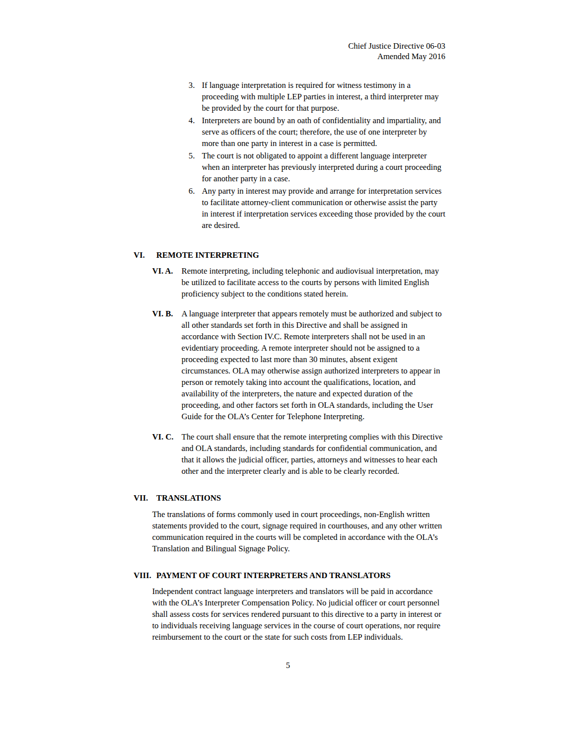Chief Justice Directive 06-03
Amended May 2016
3. If language interpretation is required for witness testimony in a proceeding with multiple LEP parties in interest, a third interpreter may be provided by the court for that purpose.
4. Interpreters are bound by an oath of confidentiality and impartiality, and serve as officers of the court; therefore, the use of one interpreter by more than one party in interest in a case is permitted.
5. The court is not obligated to appoint a different language interpreter when an interpreter has previously interpreted during a court proceeding for another party in a case.
6. Any party in interest may provide and arrange for interpretation services to facilitate attorney-client communication or otherwise assist the party in interest if interpretation services exceeding those provided by the court are desired.
VI. Remote Interpreting
VI. A.
Remote interpreting, including telephonic and audiovisual interpretation, may be utilized to facilitate access to the courts by persons with limited English proficiency subject to the conditions stated herein.
VI. B.
A language interpreter that appears remotely must be authorized and subject to all other standards set forth in this Directive and shall be assigned in accordance with Section IV.C. Remote interpreters shall not be used in an evidentiary proceeding. A remote interpreter should not be assigned to a proceeding expected to last more than 30 minutes, absent exigent circumstances. OLA may otherwise assign authorized interpreters to appear in person or remotely taking into account the qualifications, location, and availability of the interpreters, the nature and expected duration of the proceeding, and other factors set forth in OLA standards, including the User Guide for the OLA’s Center for Telephone Interpreting.
VI. C.
The court shall ensure that the remote interpreting complies with this Directive and OLA standards, including standards for confidential communication, and that it allows the judicial officer, parties, attorneys and witnesses to hear each other and the interpreter clearly and is able to be clearly recorded.
VII. Translations
The translations of forms commonly used in court proceedings, non-English written statements provided to the court, signage required in courthouses, and any other written communication required in the courts will be completed in accordance with the OLA’s Translation and Bilingual Signage Policy.
VIII. Payment of Court Interpreters and Translators
Independent contract language interpreters and translators will be paid in accordance with the OLA’s Interpreter Compensation Policy. No judicial officer or court personnel shall assess costs for services rendered pursuant to this directive to a party in interest or to individuals receiving language services in the course of court operations, nor require reimbursement to the court or the state for such costs from LEP individuals.
5